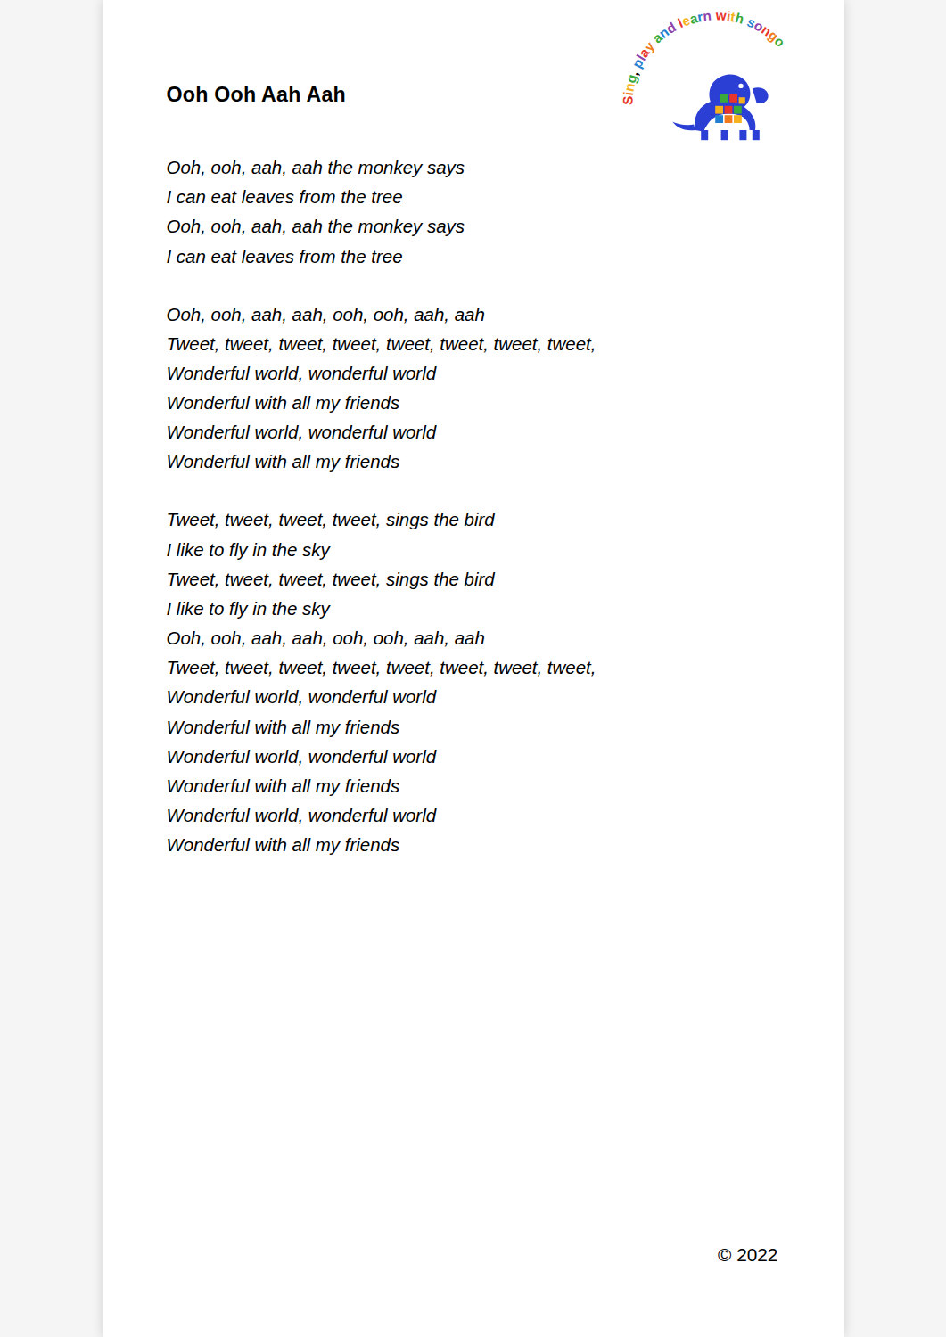Sing, play and learn with songo
Ooh Ooh Aah Aah
Ooh, ooh, aah, aah the monkey says
I can eat leaves from the tree
Ooh, ooh, aah, aah the monkey says
I can eat leaves from the tree
Ooh, ooh, aah, aah, ooh, ooh, aah, aah
Tweet, tweet, tweet, tweet, tweet, tweet, tweet, tweet,
Wonderful world, wonderful world
Wonderful with all my friends
Wonderful world, wonderful world
Wonderful with all my friends
Tweet, tweet, tweet, tweet, sings the bird
I like to fly in the sky
Tweet, tweet, tweet, tweet, sings the bird
I like to fly in the sky
Ooh, ooh, aah, aah, ooh, ooh, aah, aah
Tweet, tweet, tweet, tweet, tweet, tweet, tweet, tweet,
Wonderful world, wonderful world
Wonderful with all my friends
Wonderful world, wonderful world
Wonderful with all my friends
Wonderful world, wonderful world
Wonderful with all my friends
© 2022